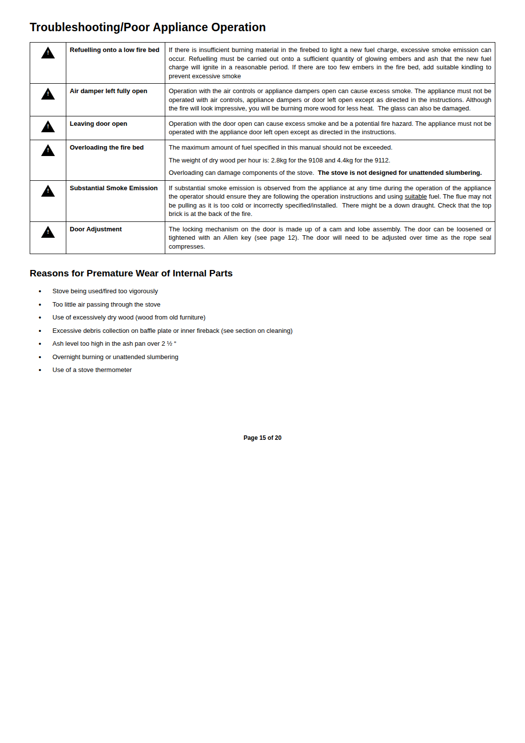Troubleshooting/Poor Appliance Operation
| | Refuelling onto a low fire bed | If there is insufficient burning material in the firebed to light a new fuel charge, excessive smoke emission can occur. Refuelling must be carried out onto a sufficient quantity of glowing embers and ash that the new fuel charge will ignite in a reasonable period. If there are too few embers in the fire bed, add suitable kindling to prevent excessive smoke |
| | Air damper left fully open | Operation with the air controls or appliance dampers open can cause excess smoke. The appliance must not be operated with air controls, appliance dampers or door left open except as directed in the instructions. Although the fire will look impressive, you will be burning more wood for less heat. The glass can also be damaged. |
| | Leaving door open | Operation with the door open can cause excess smoke and be a potential fire hazard. The appliance must not be operated with the appliance door left open except as directed in the instructions. |
| | Overloading the fire bed | The maximum amount of fuel specified in this manual should not be exceeded. The weight of dry wood per hour is: 2.8kg for the 9108 and 4.4kg for the 9112. Overloading can damage components of the stove. The stove is not designed for unattended slumbering. |
| | Substantial Smoke Emission | If substantial smoke emission is observed from the appliance at any time during the operation of the appliance the operator should ensure they are following the operation instructions and using suitable fuel. The flue may not be pulling as it is too cold or incorrectly specified/installed. There might be a down draught. Check that the top brick is at the back of the fire. |
| | Door Adjustment | The locking mechanism on the door is made up of a cam and lobe assembly. The door can be loosened or tightened with an Allen key (see page 12). The door will need to be adjusted over time as the rope seal compresses. |
Reasons for Premature Wear of Internal Parts
Stove being used/fired too vigorously
Too little air passing through the stove
Use of excessively dry wood (wood from old furniture)
Excessive debris collection on baffle plate or inner fireback (see section on cleaning)
Ash level too high in the ash pan over 2 ½ “
Overnight burning or unattended slumbering
Use of a stove thermometer
Page 15 of 20